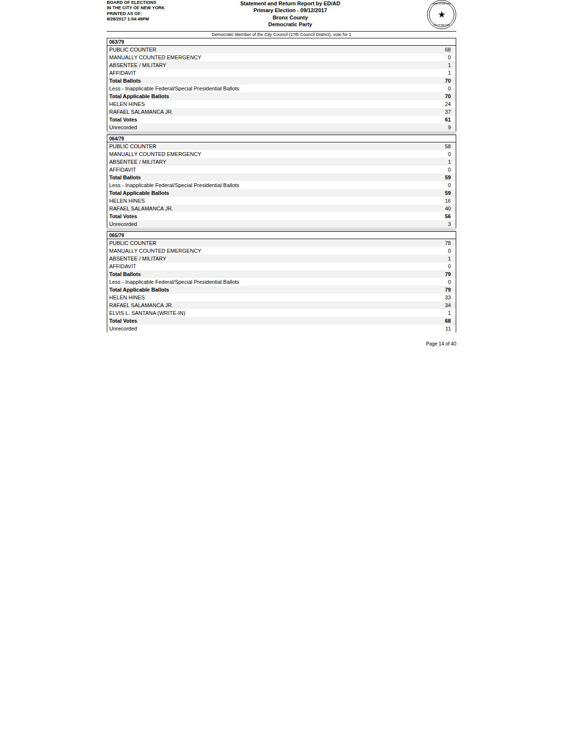BOARD OF ELECTIONS
IN THE CITY OF NEW YORK
PRINTED AS OF:
9/26/2017 1:04:49PM
Statement and Return Report by ED/AD
Primary Election - 09/12/2017
Bronx County
Democratic Party
BOARD OF ELECTIONS
★
CITY OF NEW YORK
Democratic Member of the City Council (17th Council District), vote for 1
063/79
| PUBLIC COUNTER | 68 |
| MANUALLY COUNTED EMERGENCY | 0 |
| ABSENTEE / MILITARY | 1 |
| AFFIDAVIT | 1 |
| Total Ballots | 70 |
| Less - Inapplicable Federal/Special Presidential Ballots | 0 |
| Total Applicable Ballots | 70 |
| HELEN HINES | 24 |
| RAFAEL SALAMANCA JR. | 37 |
| Total Votes | 61 |
| Unrecorded | 9 |
064/79
| PUBLIC COUNTER | 58 |
| MANUALLY COUNTED EMERGENCY | 0 |
| ABSENTEE / MILITARY | 1 |
| AFFIDAVIT | 0 |
| Total Ballots | 59 |
| Less - Inapplicable Federal/Special Presidential Ballots | 0 |
| Total Applicable Ballots | 59 |
| HELEN HINES | 16 |
| RAFAEL SALAMANCA JR. | 40 |
| Total Votes | 56 |
| Unrecorded | 3 |
065/79
| PUBLIC COUNTER | 78 |
| MANUALLY COUNTED EMERGENCY | 0 |
| ABSENTEE / MILITARY | 1 |
| AFFIDAVIT | 0 |
| Total Ballots | 79 |
| Less - Inapplicable Federal/Special Presidential Ballots | 0 |
| Total Applicable Ballots | 79 |
| HELEN HINES | 33 |
| RAFAEL SALAMANCA JR. | 34 |
| ELVIS L. SANTANA (WRITE-IN) | 1 |
| Total Votes | 68 |
| Unrecorded | 11 |
Page 14 of 40